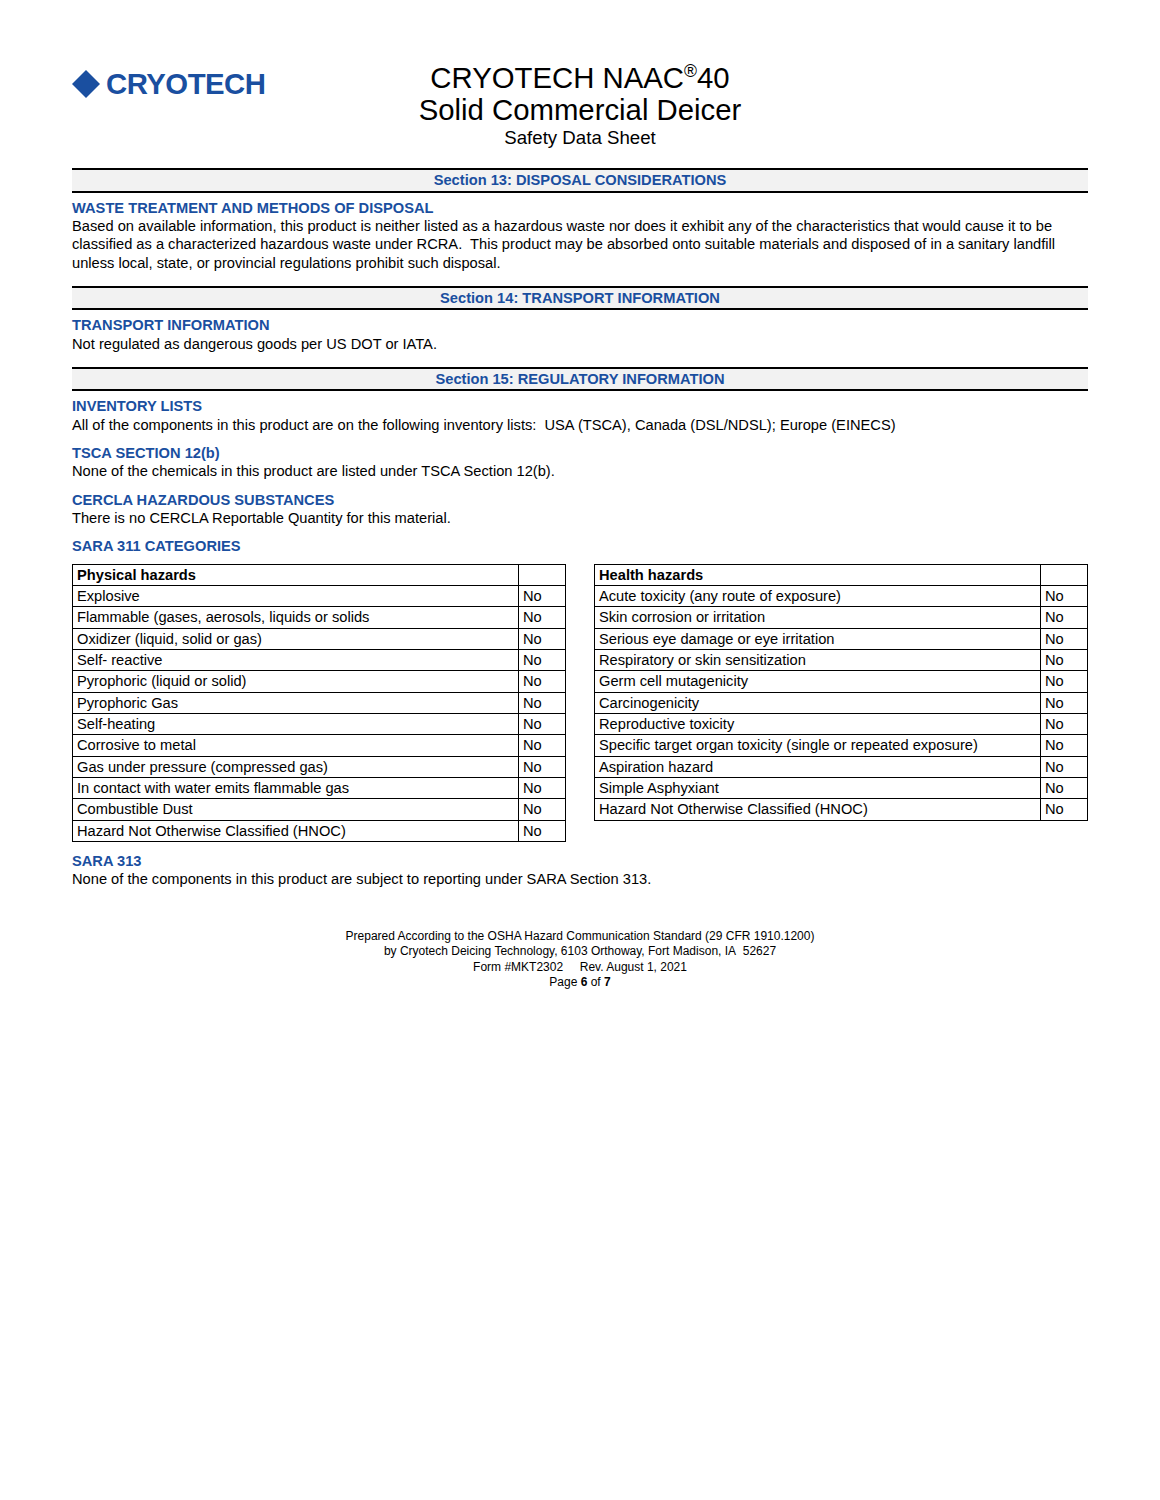CRYOTECH
CRYOTECH NAAC®40
Solid Commercial Deicer
Safety Data Sheet
Section 13: DISPOSAL CONSIDERATIONS
WASTE TREATMENT AND METHODS OF DISPOSAL
Based on available information, this product is neither listed as a hazardous waste nor does it exhibit any of the characteristics that would cause it to be classified as a characterized hazardous waste under RCRA. This product may be absorbed onto suitable materials and disposed of in a sanitary landfill unless local, state, or provincial regulations prohibit such disposal.
Section 14: TRANSPORT INFORMATION
TRANSPORT INFORMATION
Not regulated as dangerous goods per US DOT or IATA.
Section 15: REGULATORY INFORMATION
INVENTORY LISTS
All of the components in this product are on the following inventory lists: USA (TSCA), Canada (DSL/NDSL); Europe (EINECS)
TSCA SECTION 12(b)
None of the chemicals in this product are listed under TSCA Section 12(b).
CERCLA HAZARDOUS SUBSTANCES
There is no CERCLA Reportable Quantity for this material.
SARA 311 CATEGORIES
| Physical hazards | |
| --- | --- |
| Explosive | No |
| Flammable (gases, aerosols, liquids or solids | No |
| Oxidizer (liquid, solid or gas) | No |
| Self- reactive | No |
| Pyrophoric (liquid or solid) | No |
| Pyrophoric Gas | No |
| Self-heating | No |
| Corrosive to metal | No |
| Gas under pressure (compressed gas) | No |
| In contact with water emits flammable gas | No |
| Combustible Dust | No |
| Hazard Not Otherwise Classified (HNOC) | No |
| Health hazards | |
| --- | --- |
| Acute toxicity (any route of exposure) | No |
| Skin corrosion or irritation | No |
| Serious eye damage or eye irritation | No |
| Respiratory or skin sensitization | No |
| Germ cell mutagenicity | No |
| Carcinogenicity | No |
| Reproductive toxicity | No |
| Specific target organ toxicity (single or repeated exposure) | No |
| Aspiration hazard | No |
| Simple Asphyxiant | No |
| Hazard Not Otherwise Classified (HNOC) | No |
SARA 313
None of the components in this product are subject to reporting under SARA Section 313.
Prepared According to the OSHA Hazard Communication Standard (29 CFR 1910.1200)
by Cryotech Deicing Technology, 6103 Orthoway, Fort Madison, IA 52627
Form #MKT2302 Rev. August 1, 2021
Page 6 of 7